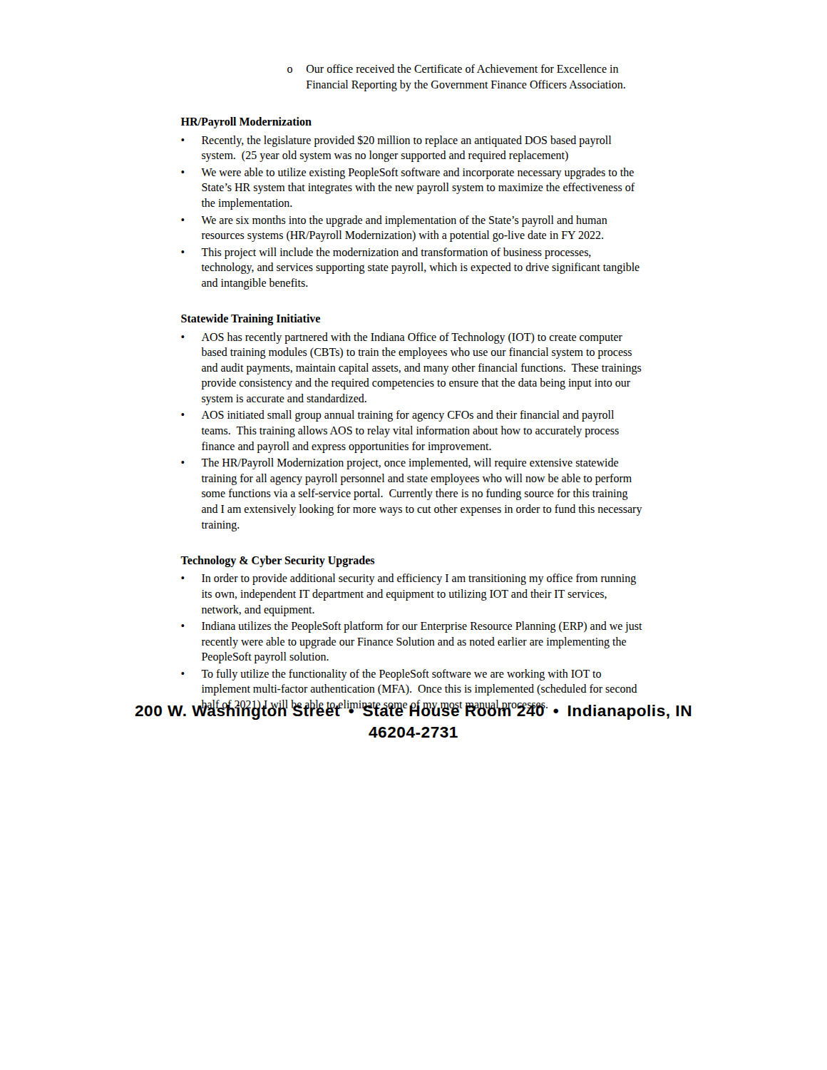o Our office received the Certificate of Achievement for Excellence in Financial Reporting by the Government Finance Officers Association.
HR/Payroll Modernization
•Recently, the legislature provided $20 million to replace an antiquated DOS based payroll system. (25 year old system was no longer supported and required replacement)
•We were able to utilize existing PeopleSoft software and incorporate necessary upgrades to the State’s HR system that integrates with the new payroll system to maximize the effectiveness of the implementation.
•We are six months into the upgrade and implementation of the State’s payroll and human resources systems (HR/Payroll Modernization) with a potential go-live date in FY 2022.
•This project will include the modernization and transformation of business processes, technology, and services supporting state payroll, which is expected to drive significant tangible and intangible benefits.
Statewide Training Initiative
•AOS has recently partnered with the Indiana Office of Technology (IOT) to create computer based training modules (CBTs) to train the employees who use our financial system to process and audit payments, maintain capital assets, and many other financial functions. These trainings provide consistency and the required competencies to ensure that the data being input into our system is accurate and standardized.
•AOS initiated small group annual training for agency CFOs and their financial and payroll teams. This training allows AOS to relay vital information about how to accurately process finance and payroll and express opportunities for improvement.
•The HR/Payroll Modernization project, once implemented, will require extensive statewide training for all agency payroll personnel and state employees who will now be able to perform some functions via a self-service portal. Currently there is no funding source for this training and I am extensively looking for more ways to cut other expenses in order to fund this necessary training.
Technology & Cyber Security Upgrades
•In order to provide additional security and efficiency I am transitioning my office from running its own, independent IT department and equipment to utilizing IOT and their IT services, network, and equipment.
•Indiana utilizes the PeopleSoft platform for our Enterprise Resource Planning (ERP) and we just recently were able to upgrade our Finance Solution and as noted earlier are implementing the PeopleSoft payroll solution.
•To fully utilize the functionality of the PeopleSoft software we are working with IOT to implement multi-factor authentication (MFA). Once this is implemented (scheduled for second half of 2021) I will be able to eliminate some of my most manual processes.
200 W. Washington Street•State House Room 240•Indianapolis, IN 46204-2731